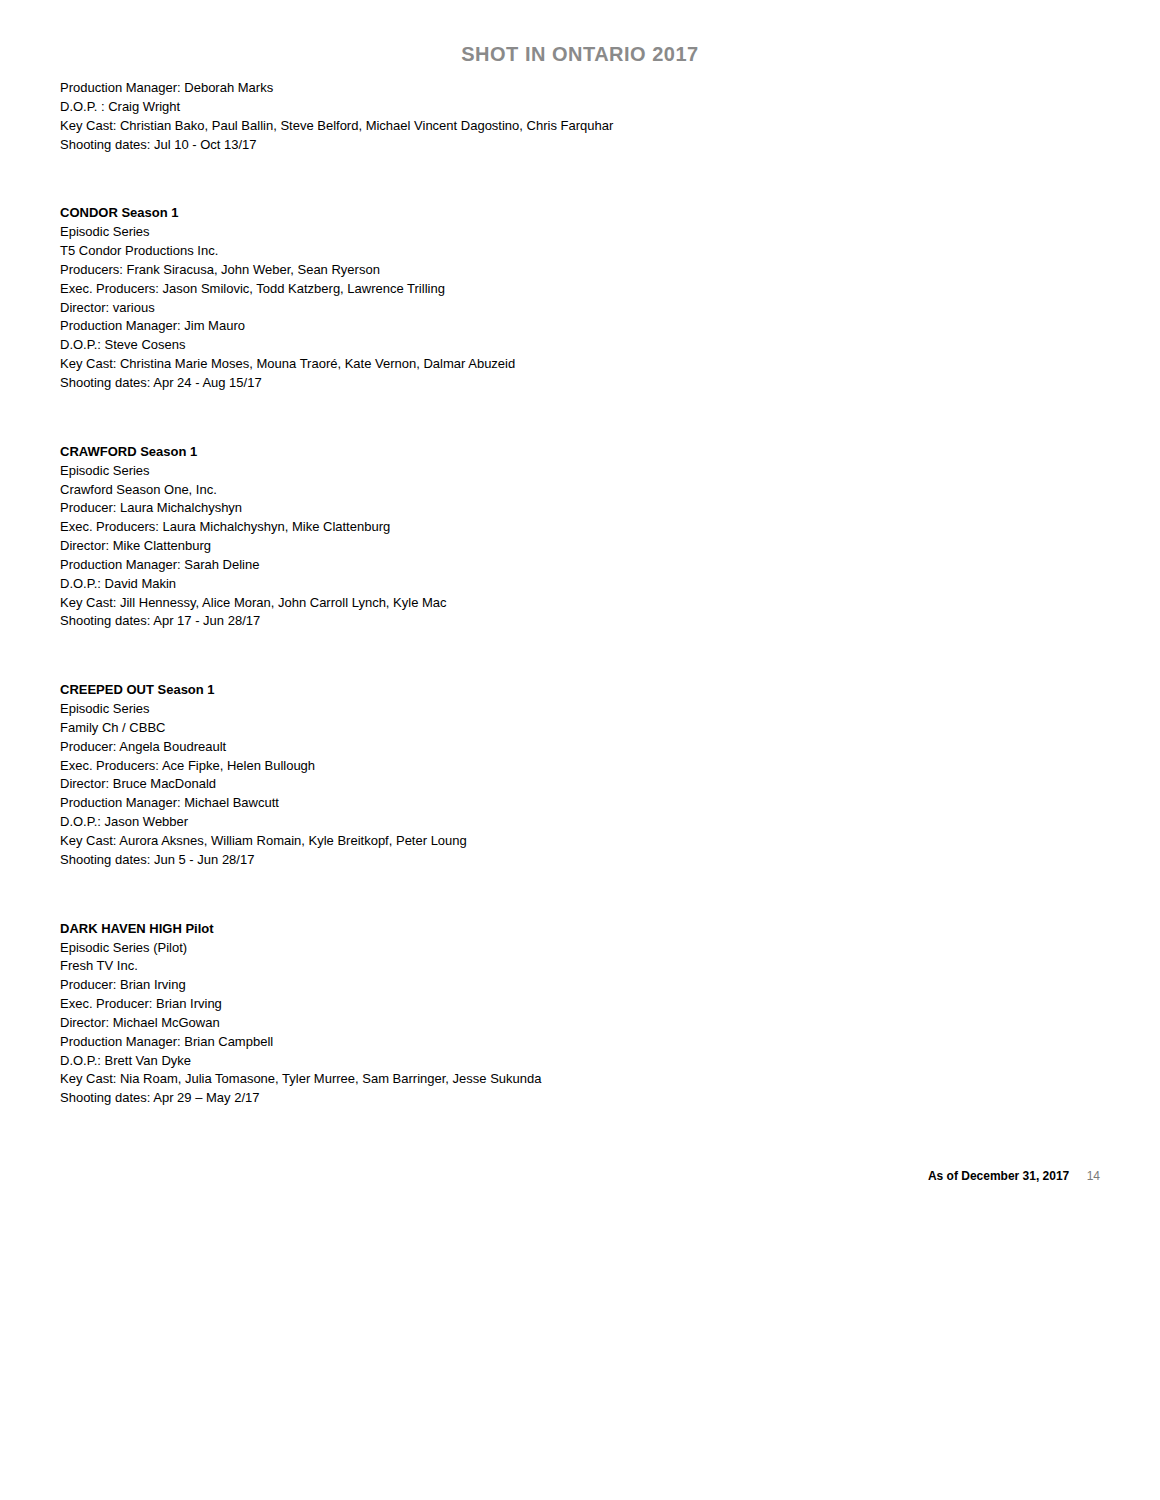SHOT IN ONTARIO 2017
Production Manager: Deborah Marks
D.O.P. : Craig Wright
Key Cast: Christian Bako, Paul Ballin, Steve Belford, Michael Vincent Dagostino, Chris Farquhar
Shooting dates: Jul 10 - Oct 13/17
CONDOR Season 1
Episodic Series
T5 Condor Productions Inc.
Producers: Frank Siracusa, John Weber, Sean Ryerson
Exec. Producers: Jason Smilovic, Todd Katzberg, Lawrence Trilling
Director: various
Production Manager: Jim Mauro
D.O.P.: Steve Cosens
Key Cast: Christina Marie Moses, Mouna Traoré, Kate Vernon, Dalmar Abuzeid
Shooting dates: Apr 24 - Aug 15/17
CRAWFORD Season 1
Episodic Series
Crawford Season One, Inc.
Producer: Laura Michalchyshyn
Exec. Producers: Laura Michalchyshyn, Mike Clattenburg
Director: Mike Clattenburg
Production Manager: Sarah Deline
D.O.P.: David Makin
Key Cast: Jill Hennessy, Alice Moran, John Carroll Lynch, Kyle Mac
Shooting dates: Apr 17 - Jun 28/17
CREEPED OUT Season 1
Episodic Series
Family Ch / CBBC
Producer: Angela Boudreault
Exec. Producers: Ace Fipke, Helen Bullough
Director: Bruce MacDonald
Production Manager: Michael Bawcutt
D.O.P.: Jason Webber
Key Cast: Aurora Aksnes, William Romain, Kyle Breitkopf, Peter Loung
Shooting dates: Jun 5 - Jun 28/17
DARK HAVEN HIGH Pilot
Episodic Series (Pilot)
Fresh TV Inc.
Producer: Brian Irving
Exec. Producer: Brian Irving
Director: Michael McGowan
Production Manager: Brian Campbell
D.O.P.: Brett Van Dyke
Key Cast: Nia Roam, Julia Tomasone, Tyler Murree, Sam Barringer, Jesse Sukunda
Shooting dates: Apr 29 – May 2/17
As of December 31, 2017 14